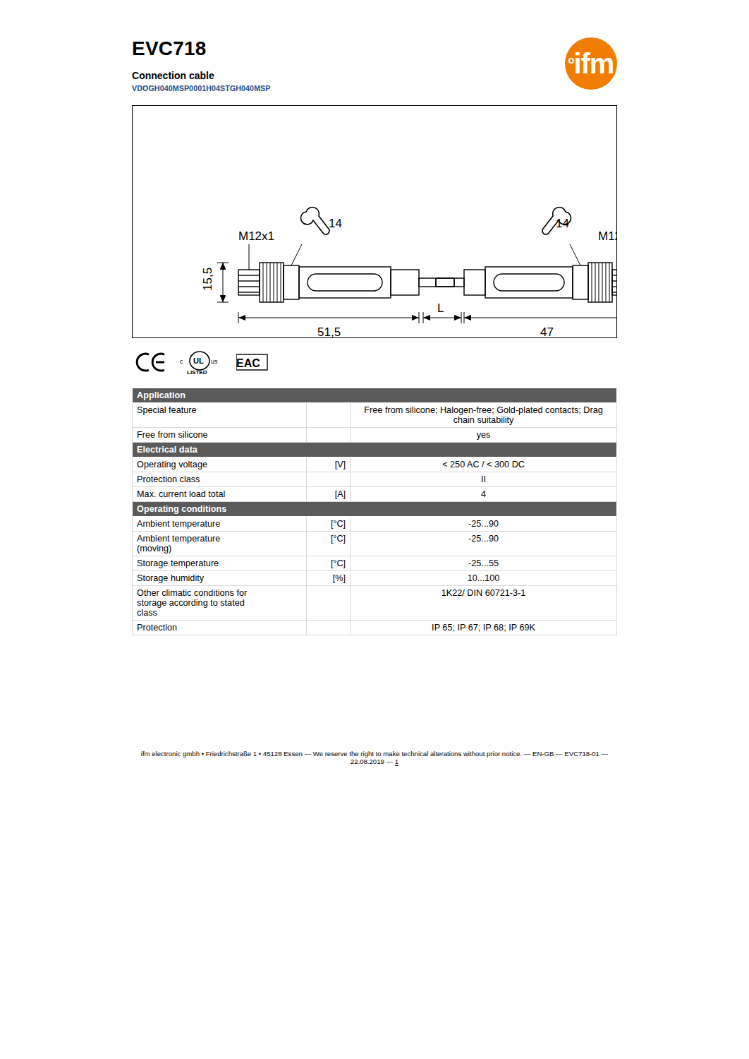EVC718
Connection cable
VDOGH040MSP0001H04STGH040MSP
oifm
M12x1 14 14 M12x1 51,5 L 47 15,5 15,5
c us LISTED UL EAC
| Application |
| --- |
| Special feature | | Free from silicone; Halogen-free; Gold-plated contacts; Drag chain suitability |
| Free from silicone | | yes |
| Electrical data |
| Operating voltage | [V] | < 250 AC / < 300 DC |
| Protection class | | II |
| Max. current load total | [A] | 4 |
| Operating conditions |
| Ambient temperature | [°C] | -25...90 |
| Ambient temperature (moving) | [°C] | -25...90 |
| Storage temperature | [°C] | -25...55 |
| Storage humidity | [%] | 10...100 |
| Other climatic conditions for storage according to stated class | | 1K22/ DIN 60721-3-1 |
| Protection | | IP 65; IP 67; IP 68; IP 69K |
ifm electronic gmbh • Friedrichstraße 1 • 45128 Essen — We reserve the right to make technical alterations without prior notice. — EN-GB — EVC718-01 — 22.08.2019 — 1